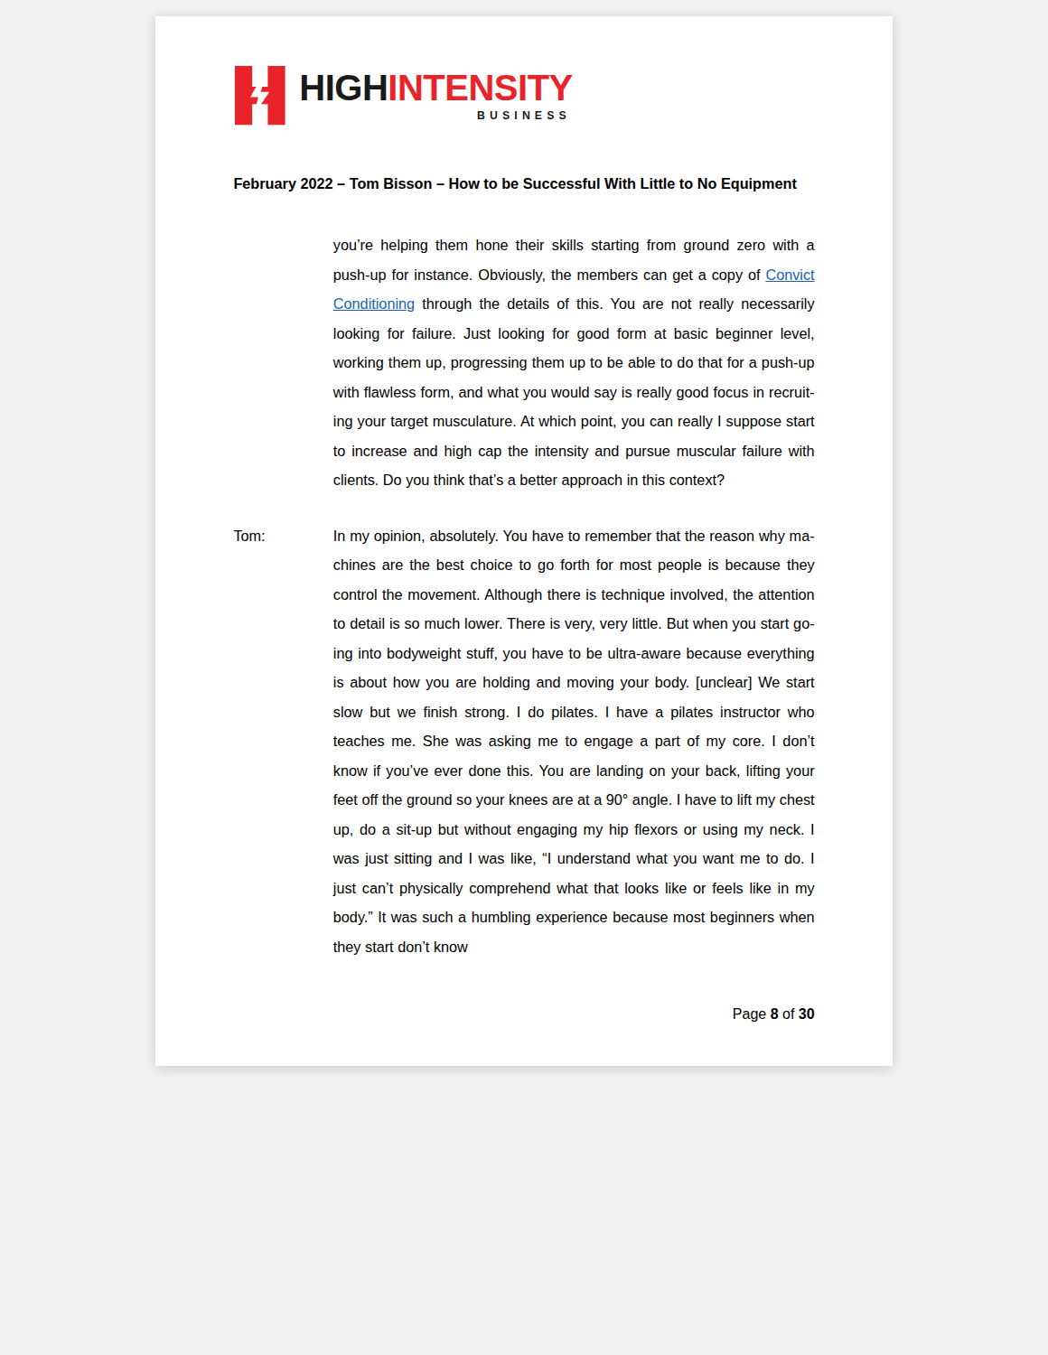HIGHINTENSITY
BUSINESS
February 2022 – Tom Bisson – How to be Successful With Little to No Equipment
you’re helping them hone their skills starting from ground zero with a push-up for instance. Obviously, the members can get a copy of Convict Conditioning through the details of this. You are not really necessarily looking for failure. Just looking for good form at basic beginner level, working them up, progressing them up to be able to do that for a push-up with flawless form, and what you would say is really good focus in recruiting your target musculature. At which point, you can really I suppose start to increase and high cap the intensity and pursue muscular failure with clients. Do you think that’s a better approach in this context?
Tom:
In my opinion, absolutely. You have to remember that the reason why machines are the best choice to go forth for most people is because they control the movement. Although there is technique involved, the attention to detail is so much lower. There is very, very little. But when you start going into bodyweight stuff, you have to be ultra-aware because everything is about how you are holding and moving your body. [unclear] We start slow but we finish strong. I do pilates. I have a pilates instructor who teaches me. She was asking me to engage a part of my core. I don’t know if you’ve ever done this. You are landing on your back, lifting your feet off the ground so your knees are at a 90° angle. I have to lift my chest up, do a sit-up but without engaging my hip flexors or using my neck. I was just sitting and I was like, “I understand what you want me to do. I just can’t physically comprehend what that looks like or feels like in my body.” It was such a humbling experience because most beginners when they start don’t know
Page 8 of 30